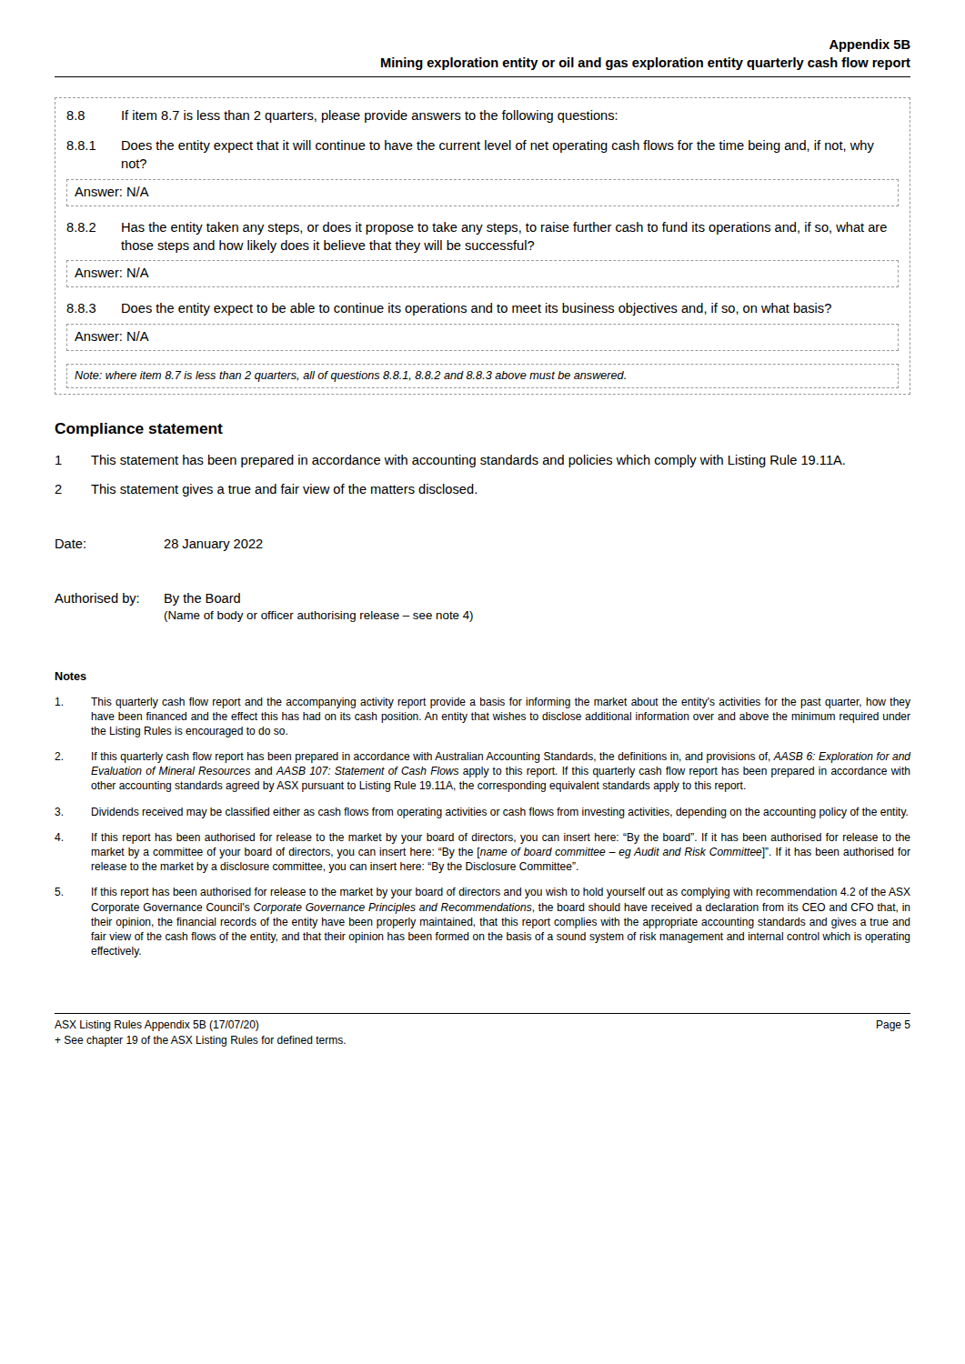Appendix 5B
Mining exploration entity or oil and gas exploration entity quarterly cash flow report
8.8
If item 8.7 is less than 2 quarters, please provide answers to the following questions:
8.8.1
Does the entity expect that it will continue to have the current level of net operating cash flows for the time being and, if not, why not?
Answer: N/A
8.8.2
Has the entity taken any steps, or does it propose to take any steps, to raise further cash to fund its operations and, if so, what are those steps and how likely does it believe that they will be successful?
Answer: N/A
8.8.3
Does the entity expect to be able to continue its operations and to meet its business objectives and, if so, on what basis?
Answer: N/A
Note: where item 8.7 is less than 2 quarters, all of questions 8.8.1, 8.8.2 and 8.8.3 above must be answered.
Compliance statement
1
This statement has been prepared in accordance with accounting standards and policies which comply with Listing Rule 19.11A.
2
This statement gives a true and fair view of the matters disclosed.
Date:
28 January 2022
Authorised by:
By the Board
(Name of body or officer authorising release – see note 4)
Notes
This quarterly cash flow report and the accompanying activity report provide a basis for informing the market about the entity's activities for the past quarter, how they have been financed and the effect this has had on its cash position. An entity that wishes to disclose additional information over and above the minimum required under the Listing Rules is encouraged to do so.
If this quarterly cash flow report has been prepared in accordance with Australian Accounting Standards, the definitions in, and provisions of, AASB 6: Exploration for and Evaluation of Mineral Resources and AASB 107: Statement of Cash Flows apply to this report. If this quarterly cash flow report has been prepared in accordance with other accounting standards agreed by ASX pursuant to Listing Rule 19.11A, the corresponding equivalent standards apply to this report.
Dividends received may be classified either as cash flows from operating activities or cash flows from investing activities, depending on the accounting policy of the entity.
If this report has been authorised for release to the market by your board of directors, you can insert here: “By the board”. If it has been authorised for release to the market by a committee of your board of directors, you can insert here: “By the [name of board committee – eg Audit and Risk Committee]”. If it has been authorised for release to the market by a disclosure committee, you can insert here: “By the Disclosure Committee”.
If this report has been authorised for release to the market by your board of directors and you wish to hold yourself out as complying with recommendation 4.2 of the ASX Corporate Governance Council's Corporate Governance Principles and Recommendations, the board should have received a declaration from its CEO and CFO that, in their opinion, the financial records of the entity have been properly maintained, that this report complies with the appropriate accounting standards and gives a true and fair view of the cash flows of the entity, and that their opinion has been formed on the basis of a sound system of risk management and internal control which is operating effectively.
ASX Listing Rules Appendix 5B (17/07/20)
+ See chapter 19 of the ASX Listing Rules for defined terms.
Page 5